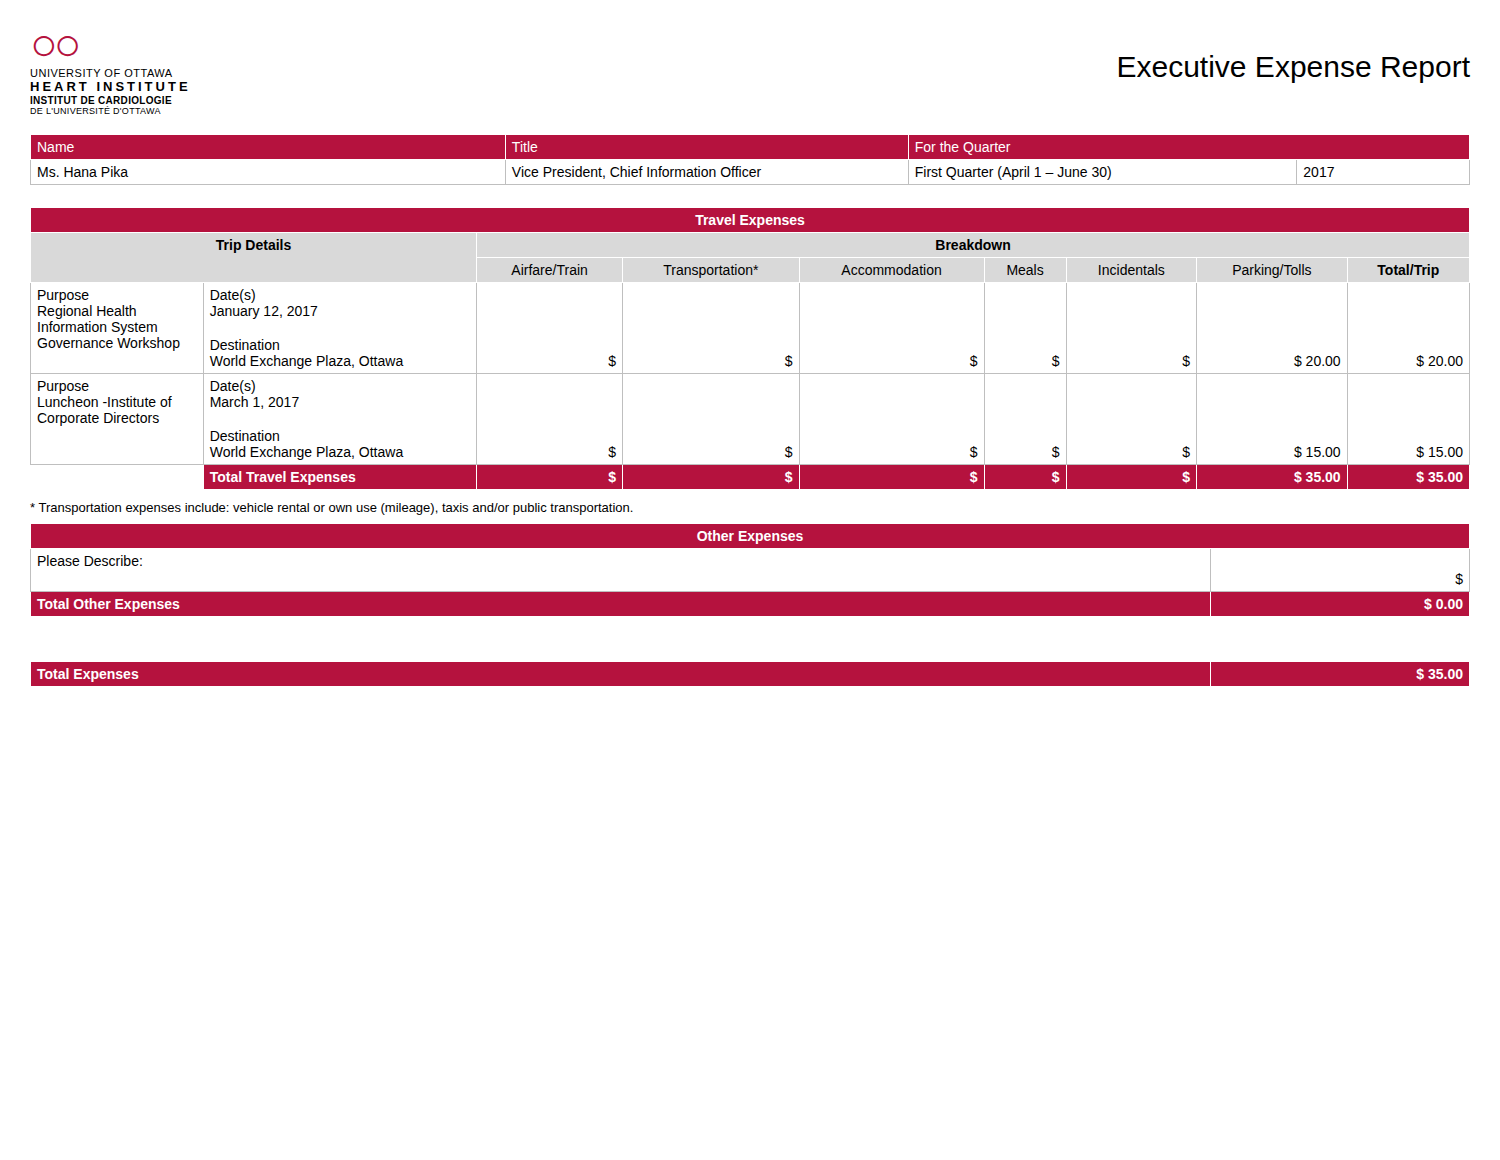○○
UNIVERSITY OF OTTAWA
HEART INSTITUTE
INSTITUT DE CARDIOLOGIE
DE L'UNIVERSITÉ D'OTTAWA
Executive Expense Report
| Name | Title | For the Quarter |
| Ms. Hana Pika | Vice President, Chief Information Officer | First Quarter (April 1 – June 30) | 2017 |
| Travel Expenses |
| Trip Details | Breakdown |
| Airfare/Train | Transportation* | Accommodation | Meals | Incidentals | Parking/Tolls | Total/Trip |
| Purpose Regional Health Information System Governance Workshop | Date(s) January 12, 2017 Destination World Exchange Plaza, Ottawa | $ | $ | $ | $ | $ | $ 20.00 | $ 20.00 |
| Purpose Luncheon -Institute of Corporate Directors | Date(s) March 1, 2017 Destination World Exchange Plaza, Ottawa | $ | $ | $ | $ | $ | $ 15.00 | $ 15.00 |
| | Total Travel Expenses | $ | $ | $ | $ | $ | $ 35.00 | $ 35.00 |
* Transportation expenses include: vehicle rental or own use (mileage), taxis and/or public transportation.
| Other Expenses |
| Please Describe: | $ |
| Total Other Expenses | $ 0.00 |
| Total Expenses | $ 35.00 |